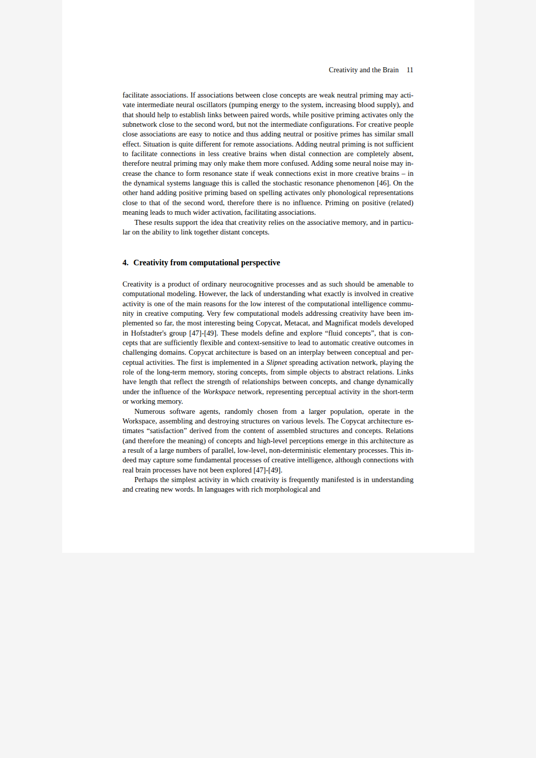Creativity and the Brain11
facilitate associations. If associations between close concepts are weak neutral priming may activate intermediate neural oscillators (pumping energy to the system, increasing blood supply), and that should help to establish links between paired words, while positive priming activates only the subnetwork close to the second word, but not the intermediate configurations. For creative people close associations are easy to notice and thus adding neutral or positive primes has similar small effect. Situation is quite different for remote associations. Adding neutral priming is not sufficient to facilitate connections in less creative brains when distal connection are completely absent, therefore neutral priming may only make them more confused. Adding some neural noise may increase the chance to form resonance state if weak connections exist in more creative brains – in the dynamical systems language this is called the stochastic resonance phenomenon [46]. On the other hand adding positive priming based on spelling activates only phonological representations close to that of the second word, therefore there is no influence. Priming on positive (related) meaning leads to much wider activation, facilitating associations.
These results support the idea that creativity relies on the associative memory, and in particular on the ability to link together distant concepts.
4. Creativity from computational perspective
Creativity is a product of ordinary neurocognitive processes and as such should be amenable to computational modeling. However, the lack of understanding what exactly is involved in creative activity is one of the main reasons for the low interest of the computational intelligence community in creative computing. Very few computational models addressing creativity have been implemented so far, the most interesting being Copycat, Metacat, and Magnificat models developed in Hofstadter's group [47]-[49]. These models define and explore “fluid concepts”, that is concepts that are sufficiently flexible and context-sensitive to lead to automatic creative outcomes in challenging domains. Copycat architecture is based on an interplay between conceptual and perceptual activities. The first is implemented in a Slipnet spreading activation network, playing the role of the long-term memory, storing concepts, from simple objects to abstract relations. Links have length that reflect the strength of relationships between concepts, and change dynamically under the influence of the Workspace network, representing perceptual activity in the short-term or working memory.
Numerous software agents, randomly chosen from a larger population, operate in the Workspace, assembling and destroying structures on various levels. The Copycat architecture estimates “satisfaction” derived from the content of assembled structures and concepts. Relations (and therefore the meaning) of concepts and high-level perceptions emerge in this architecture as a result of a large numbers of parallel, low-level, non-deterministic elementary processes. This indeed may capture some fundamental processes of creative intelligence, although connections with real brain processes have not been explored [47]-[49].
Perhaps the simplest activity in which creativity is frequently manifested is in understanding and creating new words. In languages with rich morphological and